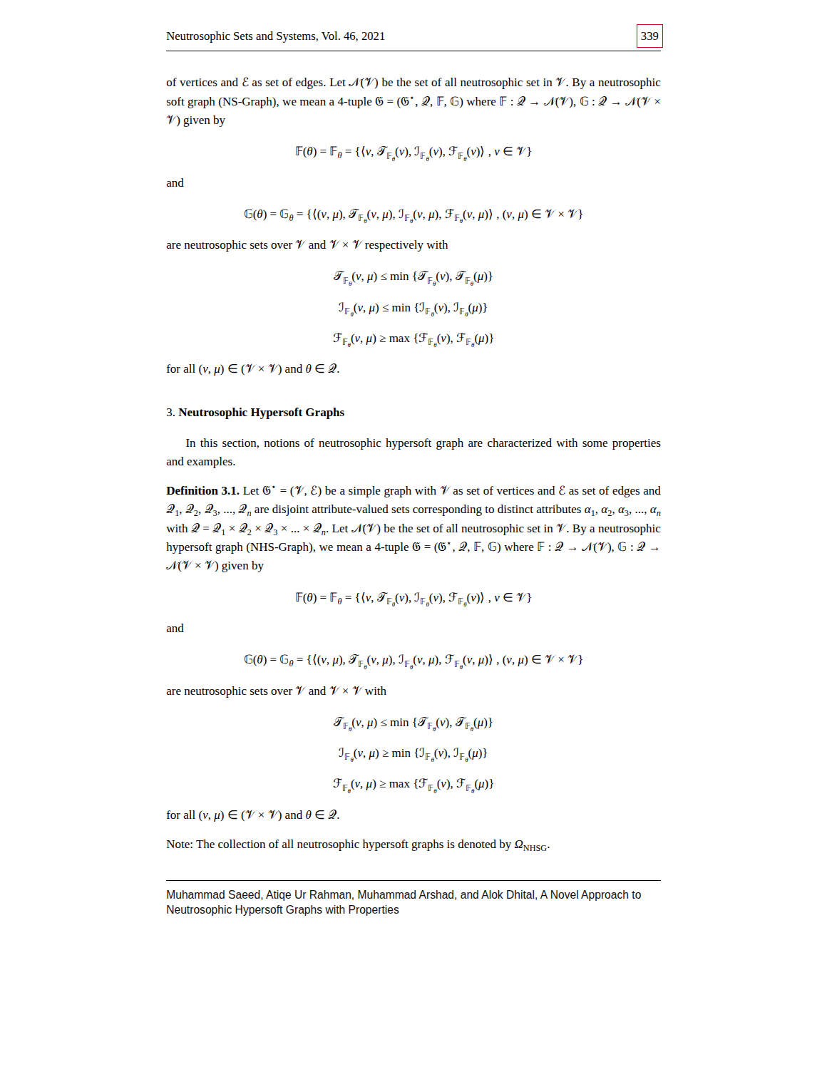Neutrosophic Sets and Systems, Vol. 46, 2021 339
of vertices and ℰ as set of edges. Let 𝒩(𝒱) be the set of all neutrosophic set in 𝒱. By a neutrosophic soft graph (NS-Graph), we mean a 4-tuple 𝔊 = (𝔊⋆, 𝒬, 𝔽, 𝔾) where 𝔽 : 𝒬 → 𝒩(𝒱), 𝔾 : 𝒬 → 𝒩(𝒱 × 𝒱) given by
𝔽(θ) = 𝔽θ = {⟨ν, 𝒯𝔽θ(ν), ℐ𝔽θ(ν), ℱ𝔽θ(ν)⟩ , ν ∈ 𝒱}
and
𝔾(θ) = 𝔾θ = {⟨(ν, μ), 𝒯𝔽θ(ν, μ), ℐ𝔽θ(ν, μ), ℱ𝔽θ(ν, μ)⟩ , (ν, μ) ∈ 𝒱 × 𝒱}
are neutrosophic sets over 𝒱 and 𝒱 × 𝒱 respectively with
𝒯𝔽θ(ν, μ) ≤ min {𝒯𝔽θ(ν), 𝒯𝔽θ(μ)}
ℐ𝔽θ(ν, μ) ≤ min {ℐ𝔽θ(ν), ℐ𝔽θ(μ)}
ℱ𝔽θ(ν, μ) ≥ max {ℱ𝔽θ(ν), ℱ𝔽θ(μ)}
for all (ν, μ) ∈ (𝒱 × 𝒱) and θ ∈ 𝒬.
3. Neutrosophic Hypersoft Graphs
In this section, notions of neutrosophic hypersoft graph are characterized with some properties and examples.
Definition 3.1. Let 𝔊⋆ = (𝒱, ℰ) be a simple graph with 𝒱 as set of vertices and ℰ as set of edges and 𝒬1, 𝒬2, 𝒬3, ..., 𝒬n are disjoint attribute-valued sets corresponding to distinct attributes α1, α2, α3, ..., αn with 𝒬 = 𝒬1 × 𝒬2 × 𝒬3 × ... × 𝒬n. Let 𝒩(𝒱) be the set of all neutrosophic set in 𝒱. By a neutrosophic hypersoft graph (NHS-Graph), we mean a 4-tuple 𝔊 = (𝔊⋆, 𝒬, 𝔽, 𝔾) where 𝔽 : 𝒬 → 𝒩(𝒱), 𝔾 : 𝒬 → 𝒩(𝒱 × 𝒱) given by
𝔽(θ) = 𝔽θ = {⟨ν, 𝒯𝔽θ(ν), ℐ𝔽θ(ν), ℱ𝔽θ(ν)⟩ , ν ∈ 𝒱}
and
𝔾(θ) = 𝔾θ = {⟨(ν, μ), 𝒯𝔽θ(ν, μ), ℐ𝔽θ(ν, μ), ℱ𝔽θ(ν, μ)⟩ , (ν, μ) ∈ 𝒱 × 𝒱}
are neutrosophic sets over 𝒱 and 𝒱 × 𝒱 with
𝒯𝔽θ(ν, μ) ≤ min {𝒯𝔽θ(ν), 𝒯𝔽θ(μ)}
ℐ𝔽θ(ν, μ) ≥ min {ℐ𝔽θ(ν), ℐ𝔽θ(μ)}
ℱ𝔽θ(ν, μ) ≥ max {ℱ𝔽θ(ν), ℱ𝔽θ(μ)}
for all (ν, μ) ∈ (𝒱 × 𝒱) and θ ∈ 𝒬.
Note: The collection of all neutrosophic hypersoft graphs is denoted by ΩNHSG.
Muhammad Saeed, Atiqe Ur Rahman, Muhammad Arshad, and Alok Dhital, A Novel Approach to Neutrosophic Hypersoft Graphs with Properties